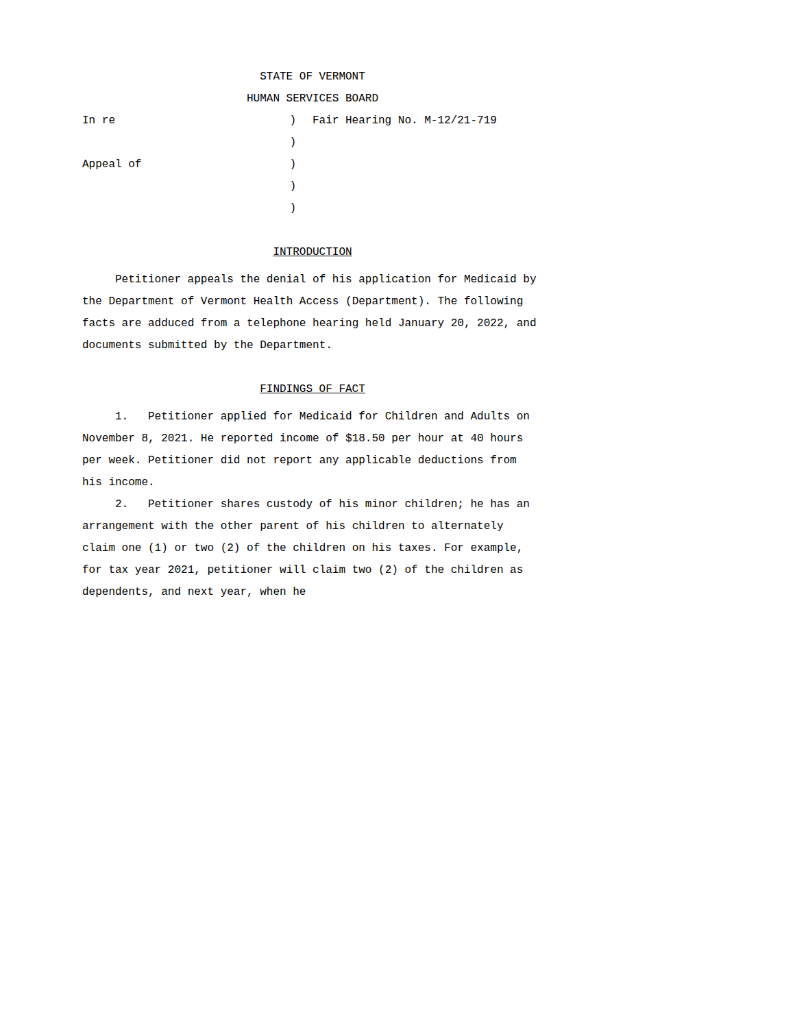STATE OF VERMONT
HUMAN SERVICES BOARD
| In re | ) | Fair Hearing No. M-12/21-719 |
| | ) | |
| Appeal of | ) | |
| | ) | |
| | ) | |
INTRODUCTION
Petitioner appeals the denial of his application for Medicaid by the Department of Vermont Health Access (Department). The following facts are adduced from a telephone hearing held January 20, 2022, and documents submitted by the Department.
FINDINGS OF FACT
1. Petitioner applied for Medicaid for Children and Adults on November 8, 2021. He reported income of $18.50 per hour at 40 hours per week. Petitioner did not report any applicable deductions from his income.
2. Petitioner shares custody of his minor children; he has an arrangement with the other parent of his children to alternately claim one (1) or two (2) of the children on his taxes. For example, for tax year 2021, petitioner will claim two (2) of the children as dependents, and next year, when he